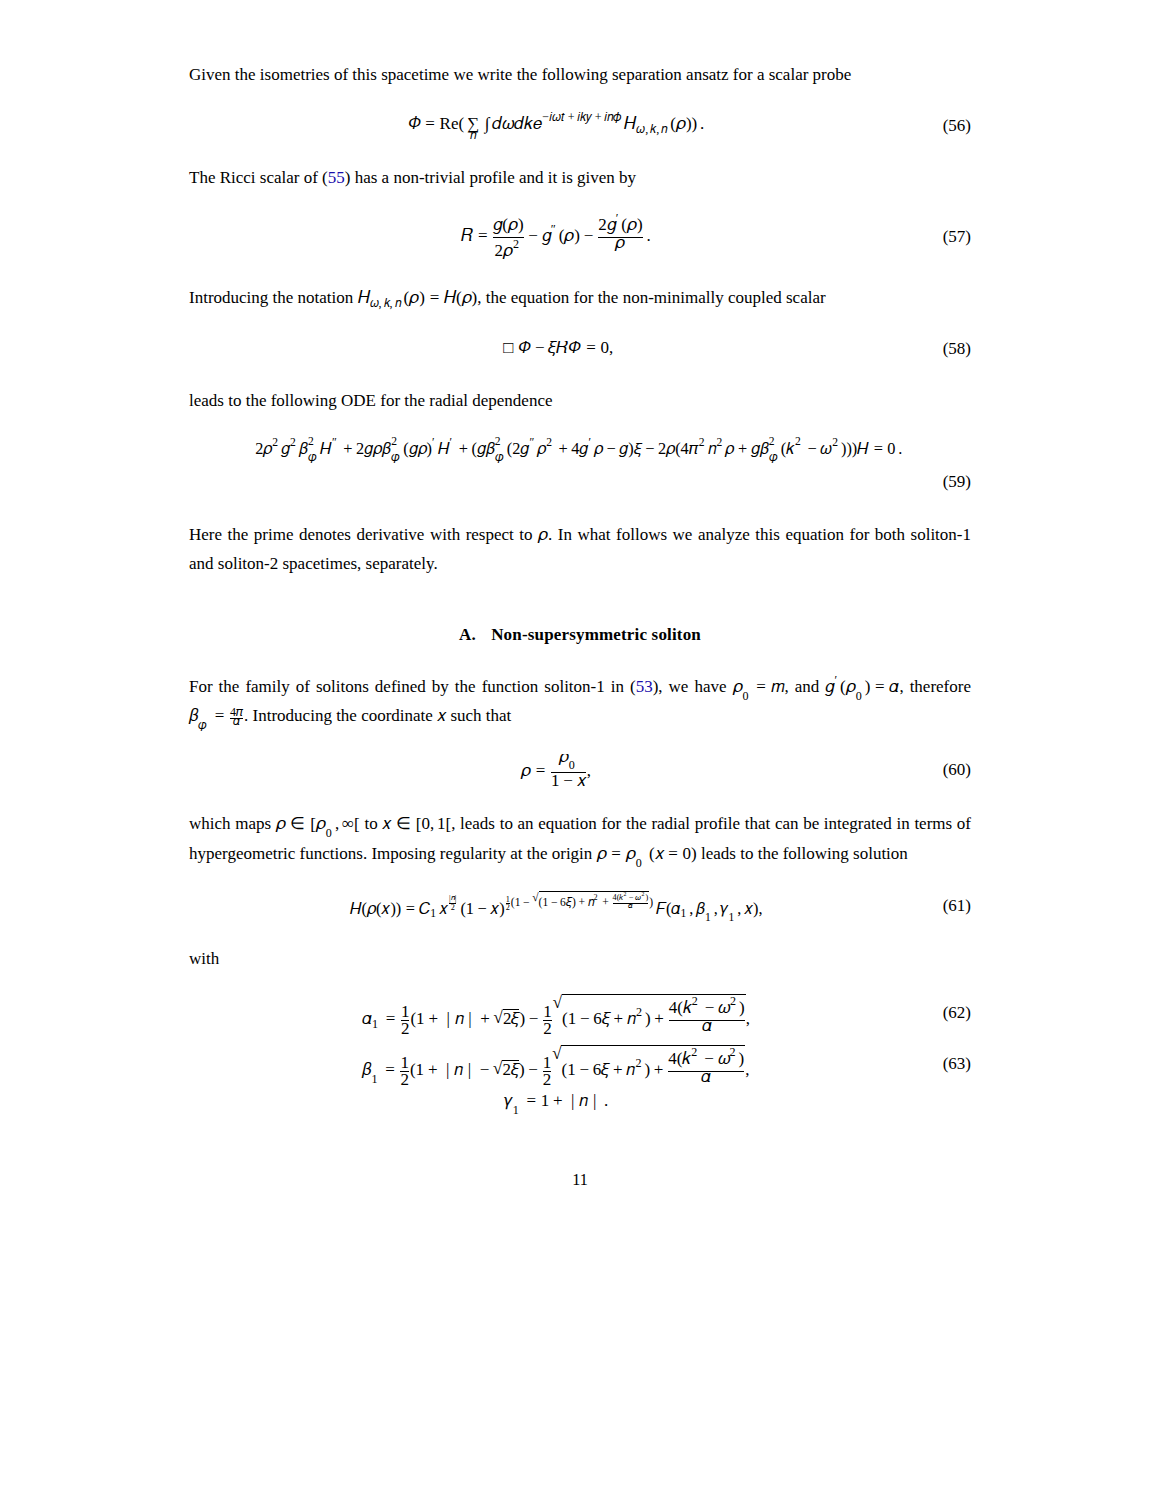Given the isometries of this spacetime we write the following separation ansatz for a scalar probe
Φ=Re ( ∑n ∫dωdk e−iωt+iky+inϕ Hω,k,n (ρ) ) .
(56)
The Ricci scalar of (55) has a non-trivial profile and it is given by
R= g(ρ) 2ρ2 − g″(ρ) − 2g′(ρ) ρ .
(57)
Introducing the notation Hω,k,n(ρ)=H(ρ), the equation for the non-minimally coupled scalar
□Φ−ξRΦ=0,
(58)
leads to the following ODE for the radial dependence
2ρ2g2βφ2H″ + 2gρβφ2 (gρ)′ H′ + ( gβφ2 (2g″ρ2+4g′ρ−g) ξ − 2ρ (4π2n2ρ+gβφ2(k2−ω2)) ) H=0.
(59)
Here the prime denotes derivative with respect to ρ. In what follows we analyze this equation for both soliton-1 and soliton-2 spacetimes, separately.
A. Non-supersymmetric soliton
For the family of solitons defined by the function soliton-1 in (53), we have ρ0=m, and g′(ρ0)=α, therefore βφ=4πα. Introducing the coordinate x such that
ρ= ρ01−x ,
(60)
which maps ρ∈[ρ0,∞[ to x∈[0,1[, leads to an equation for the radial profile that can be integrated in terms of hypergeometric functions. Imposing regularity at the origin ρ=ρ0 (x=0) leads to the following solution
H(ρ(x)) = C1 x|n|2 (1−x) 12 ( 1− (1−6ξ) +n2 + 4(k2−ω2) α ) F (α1,β1,γ1,x) ,
(61)
with
α1= 12 (1+|n|+2ξ) − 12 (1−6ξ+n2) + 4(k2−ω2) α ,
(62)
β1= 12 (1+|n|−2ξ) − 12 (1−6ξ+n2) + 4(k2−ω2) α ,
(63)
γ1=1+|n|.
11